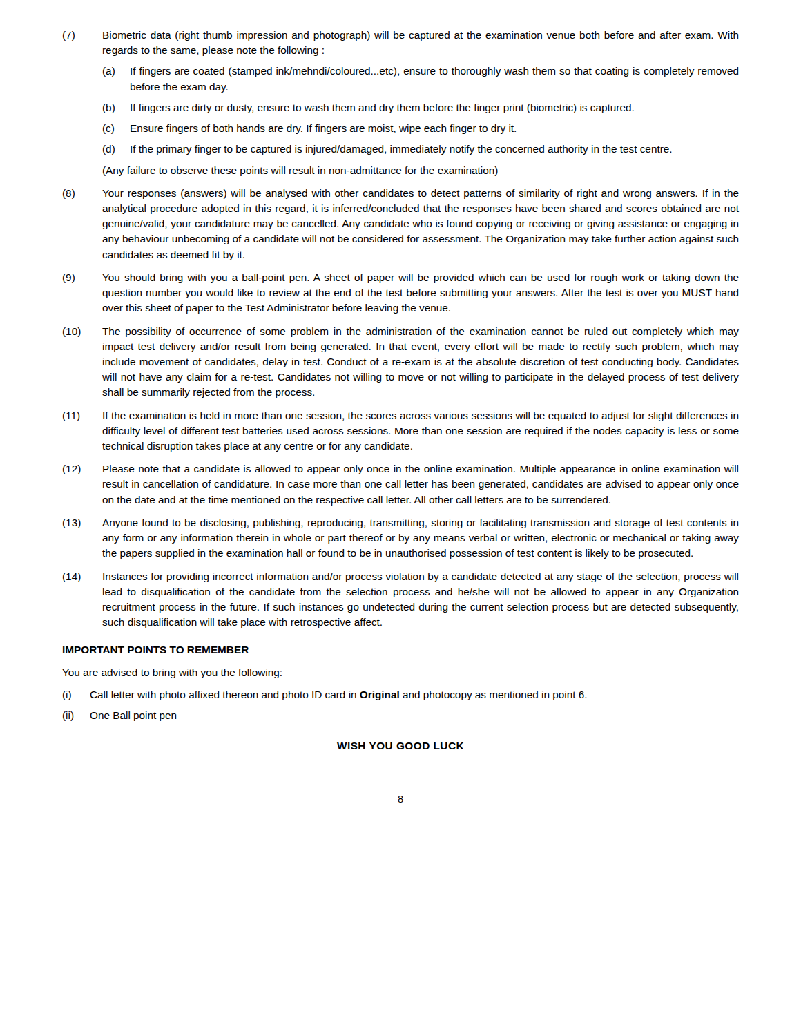(7) Biometric data (right thumb impression and photograph) will be captured at the examination venue both before and after exam. With regards to the same, please note the following :
(a) If fingers are coated (stamped ink/mehndi/coloured...etc), ensure to thoroughly wash them so that coating is completely removed before the exam day.
(b) If fingers are dirty or dusty, ensure to wash them and dry them before the finger print (biometric) is captured.
(c) Ensure fingers of both hands are dry. If fingers are moist, wipe each finger to dry it.
(d) If the primary finger to be captured is injured/damaged, immediately notify the concerned authority in the test centre.
(Any failure to observe these points will result in non-admittance for the examination)
(8) Your responses (answers) will be analysed with other candidates to detect patterns of similarity of right and wrong answers. If in the analytical procedure adopted in this regard, it is inferred/concluded that the responses have been shared and scores obtained are not genuine/valid, your candidature may be cancelled. Any candidate who is found copying or receiving or giving assistance or engaging in any behaviour unbecoming of a candidate will not be considered for assessment. The Organization may take further action against such candidates as deemed fit by it.
(9) You should bring with you a ball-point pen. A sheet of paper will be provided which can be used for rough work or taking down the question number you would like to review at the end of the test before submitting your answers. After the test is over you MUST hand over this sheet of paper to the Test Administrator before leaving the venue.
(10) The possibility of occurrence of some problem in the administration of the examination cannot be ruled out completely which may impact test delivery and/or result from being generated. In that event, every effort will be made to rectify such problem, which may include movement of candidates, delay in test. Conduct of a re-exam is at the absolute discretion of test conducting body. Candidates will not have any claim for a re-test. Candidates not willing to move or not willing to participate in the delayed process of test delivery shall be summarily rejected from the process.
(11) If the examination is held in more than one session, the scores across various sessions will be equated to adjust for slight differences in difficulty level of different test batteries used across sessions. More than one session are required if the nodes capacity is less or some technical disruption takes place at any centre or for any candidate.
(12) Please note that a candidate is allowed to appear only once in the online examination. Multiple appearance in online examination will result in cancellation of candidature. In case more than one call letter has been generated, candidates are advised to appear only once on the date and at the time mentioned on the respective call letter. All other call letters are to be surrendered.
(13) Anyone found to be disclosing, publishing, reproducing, transmitting, storing or facilitating transmission and storage of test contents in any form or any information therein in whole or part thereof or by any means verbal or written, electronic or mechanical or taking away the papers supplied in the examination hall or found to be in unauthorised possession of test content is likely to be prosecuted.
(14) Instances for providing incorrect information and/or process violation by a candidate detected at any stage of the selection, process will lead to disqualification of the candidate from the selection process and he/she will not be allowed to appear in any Organization recruitment process in the future. If such instances go undetected during the current selection process but are detected subsequently, such disqualification will take place with retrospective affect.
IMPORTANT POINTS TO REMEMBER
You are advised to bring with you the following:
(i) Call letter with photo affixed thereon and photo ID card in Original and photocopy as mentioned in point 6.
(ii) One Ball point pen
WISH YOU GOOD LUCK
8